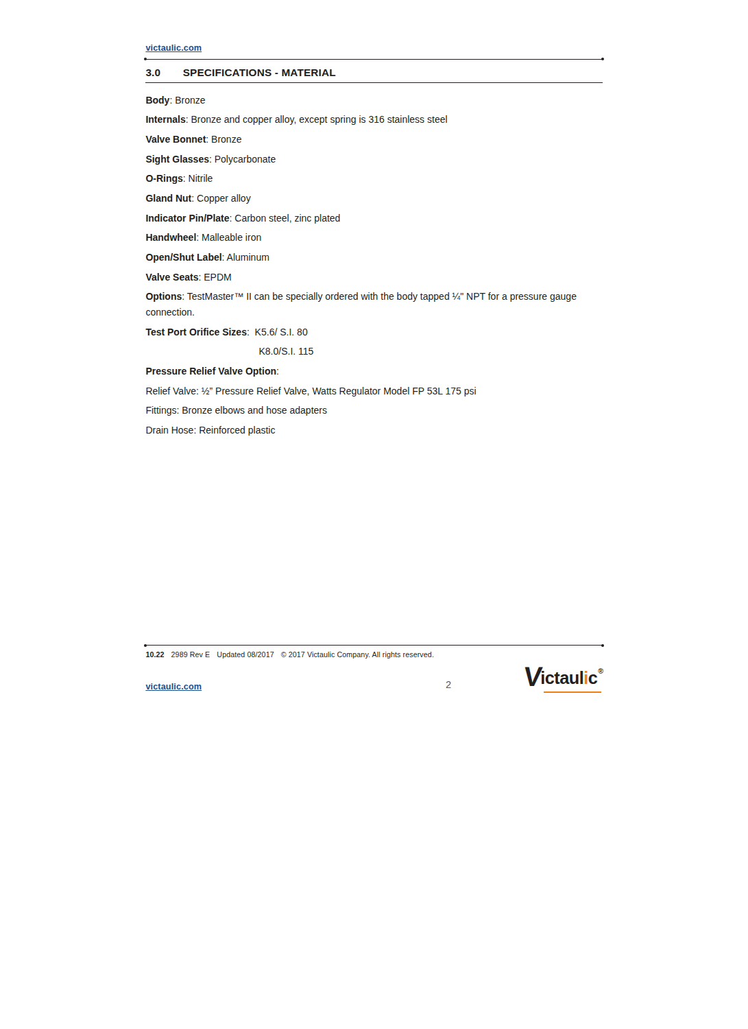victaulic.com
3.0 SPECIFICATIONS - MATERIAL
Body: Bronze
Internals: Bronze and copper alloy, except spring is 316 stainless steel
Valve Bonnet: Bronze
Sight Glasses: Polycarbonate
O-Rings: Nitrile
Gland Nut: Copper alloy
Indicator Pin/Plate: Carbon steel, zinc plated
Handwheel: Malleable iron
Open/Shut Label: Aluminum
Valve Seats: EPDM
Options: TestMaster™ II can be specially ordered with the body tapped ¼" NPT for a pressure gauge connection.
Test Port Orifice Sizes: K5.6/ S.I. 80
K8.0/S.I. 115
Pressure Relief Valve Option:
Relief Valve: ½” Pressure Relief Valve, Watts Regulator Model FP 53L 175 psi
Fittings: Bronze elbows and hose adapters
Drain Hose: Reinforced plastic
10.222989 Rev E Updated 08/2017© 2017 Victaulic Company. All rights reserved.
victaulic.com
2
Victaul ic®